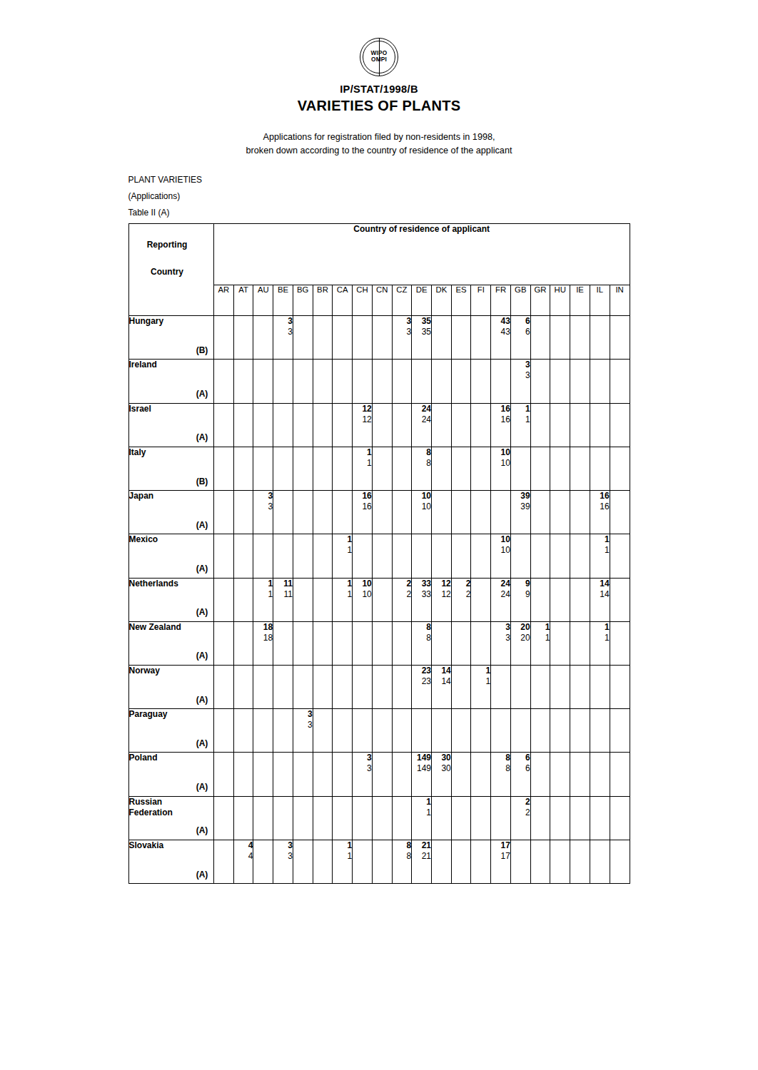WIPO
OMPI
IP/STAT/1998/B
VARIETIES OF PLANTS
Applications for registration filed by non-residents in 1998,
broken down according to the country of residence of the applicant
PLANT VARIETIES
(Applications)
Table II (A)
| Reporting Country | Country of residence of applicant |
| --- | --- |
| AR | AT | AU | BE | BG | BR | CA | CH | CN | CZ | DE | DK | ES | FI | FR | GB | GR | HU | IE | IL | IN |
| Hungary (B) | | | | 3 3 | | | | | | 3 3 | 35 35 | | | | 43 43 | 6 6 | | | | | |
| Ireland (A) | | | | | | | | | | | | | | | | 3 3 | | | | | |
| Israel (A) | | | | | | | | 12 12 | | | 24 24 | | | | 16 16 | 1 1 | | | | | |
| Italy (B) | | | | | | | | 1 1 | | | 8 8 | | | | 10 10 | | | | | | |
| Japan (A) | | | 3 3 | | | | | 16 16 | | | 10 10 | | | | | 39 39 | | | | 16 16 | |
| Mexico (A) | | | | | | | 1 1 | | | | | | | | 10 10 | | | | | 1 1 | |
| Netherlands (A) | | | 1 1 | 11 11 | | | 1 1 | 10 10 | | 2 2 | 33 33 | 12 12 | 2 2 | | 24 24 | 9 9 | | | | 14 14 | |
| New Zealand (A) | | | 18 18 | | | | | | | | 8 8 | | | | 3 3 | 20 20 | 1 1 | | | 1 1 | |
| Norway (A) | | | | | | | | | | | 23 23 | 14 14 | | 1 1 | | | | | | | |
| Paraguay (A) | | | | | 3 3 | | | | | | | | | | | | | | | | |
| Poland (A) | | | | | | | | 3 3 | | | 149 149 | 30 30 | | | 8 8 | 6 6 | | | | | |
| Russian Federation (A) | | | | | | | | | | | 1 1 | | | | | 2 2 | | | | | |
| Slovakia (A) | | 4 4 | | 3 3 | | | 1 1 | | | 8 8 | 21 21 | | | | 17 17 | | | | | | |